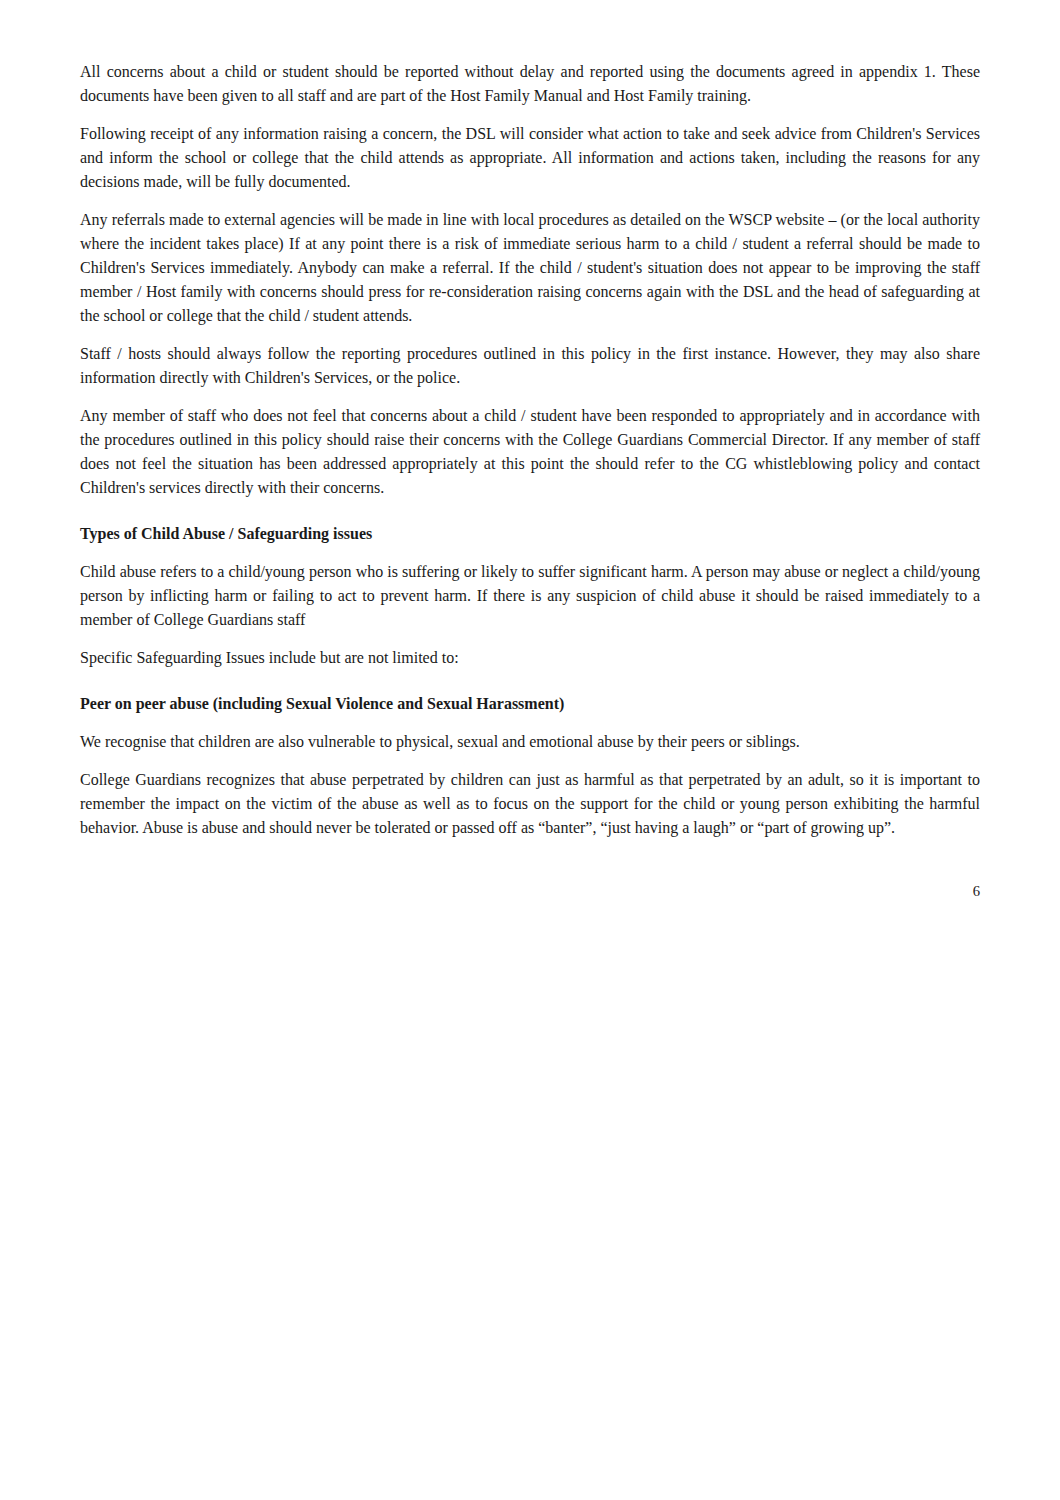All concerns about a child or student should be reported without delay and reported using the documents agreed in appendix 1. These documents have been given to all staff and are part of the Host Family Manual and Host Family training.
Following receipt of any information raising a concern, the DSL will consider what action to take and seek advice from Children's Services and inform the school or college that the child attends as appropriate. All information and actions taken, including the reasons for any decisions made, will be fully documented.
Any referrals made to external agencies will be made in line with local procedures as detailed on the WSCP website – (or the local authority where the incident takes place) If at any point there is a risk of immediate serious harm to a child / student a referral should be made to Children's Services immediately. Anybody can make a referral. If the child / student's situation does not appear to be improving the staff member / Host family with concerns should press for re-consideration raising concerns again with the DSL and the head of safeguarding at the school or college that the child / student attends.
Staff / hosts should always follow the reporting procedures outlined in this policy in the first instance. However, they may also share information directly with Children's Services, or the police.
Any member of staff who does not feel that concerns about a child / student have been responded to appropriately and in accordance with the procedures outlined in this policy should raise their concerns with the College Guardians Commercial Director. If any member of staff does not feel the situation has been addressed appropriately at this point the should refer to the CG whistleblowing policy and contact Children's services directly with their concerns.
Types of Child Abuse / Safeguarding issues
Child abuse refers to a child/young person who is suffering or likely to suffer significant harm. A person may abuse or neglect a child/young person by inflicting harm or failing to act to prevent harm. If there is any suspicion of child abuse it should be raised immediately to a member of College Guardians staff
Specific Safeguarding Issues include but are not limited to:
Peer on peer abuse (including Sexual Violence and Sexual Harassment)
We recognise that children are also vulnerable to physical, sexual and emotional abuse by their peers or siblings.
College Guardians recognizes that abuse perpetrated by children can just as harmful as that perpetrated by an adult, so it is important to remember the impact on the victim of the abuse as well as to focus on the support for the child or young person exhibiting the harmful behavior. Abuse is abuse and should never be tolerated or passed off as “banter”, “just having a laugh” or “part of growing up”.
6